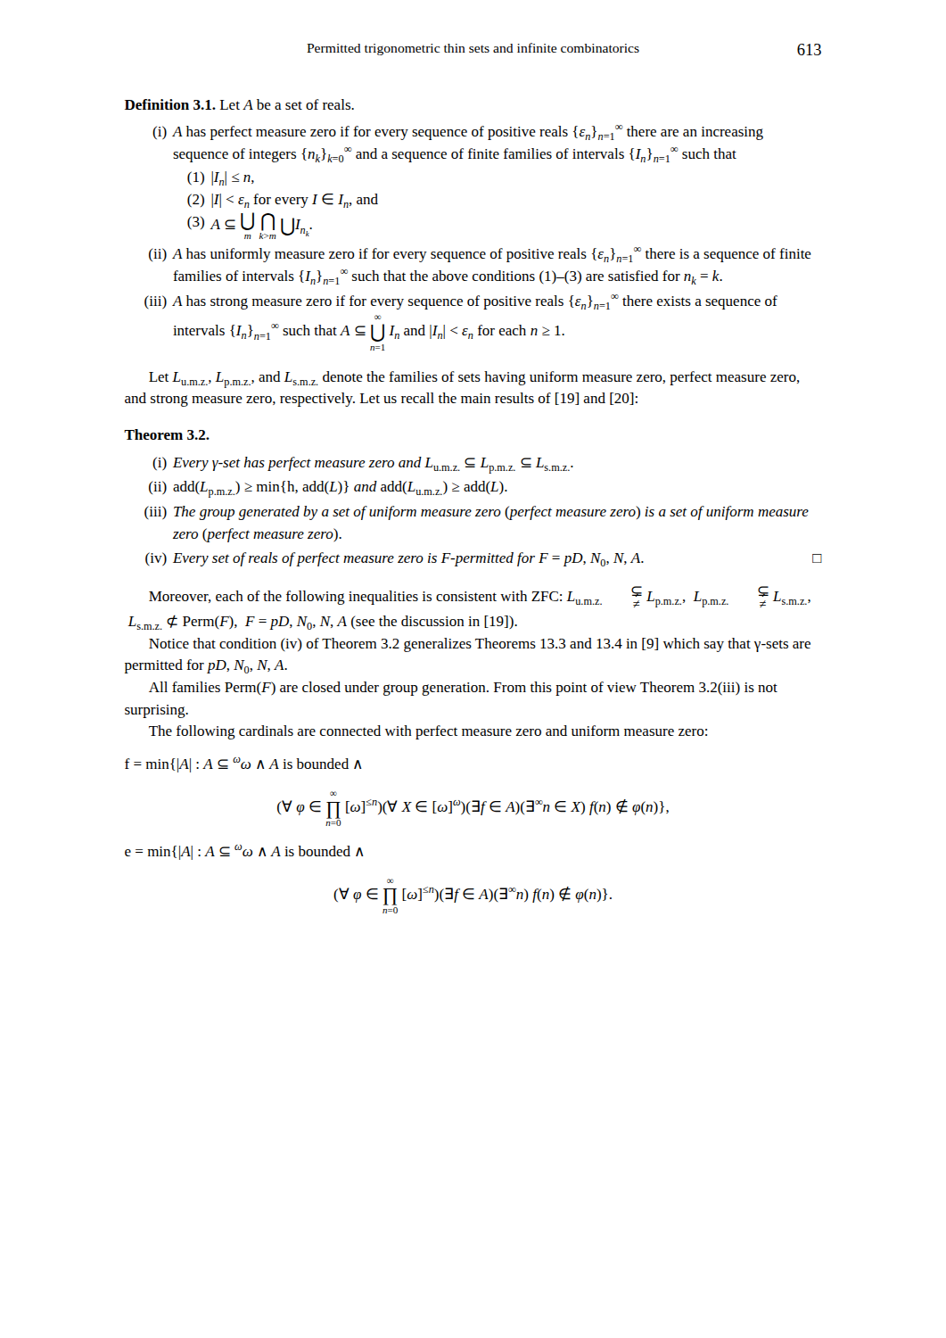Permitted trigonometric thin sets and infinite combinatorics 613
Definition 3.1. Let A be a set of reals.
(i) A has perfect measure zero if for every sequence of positive reals {εn}n=1∞ there are an increasing sequence of integers {nk}k=0∞ and a sequence of finite families of intervals {In}n=1∞ such that
(1) |In| ≤ n,
(2) |I| < εn for every I ∈ In, and
(3) A ⊆ ⋃m ⋂k>m ⋃Ink.
(ii) A has uniformly measure zero if for every sequence of positive reals {εn}n=1∞ there is a sequence of finite families of intervals {In}n=1∞ such that the above conditions (1)–(3) are satisfied for nk = k.
(iii) A has strong measure zero if for every sequence of positive reals {εn}n=1∞ there exists a sequence of intervals {In}n=1∞ such that A ⊆ ∞⋃n=1 In and |In| < εn for each n ≥ 1.
Let Lu.m.z., Lp.m.z., and Ls.m.z. denote the families of sets having uniform measure zero, perfect measure zero, and strong measure zero, respectively. Let us recall the main results of [19] and [20]:
Theorem 3.2.
(i) Every γ-set has perfect measure zero and Lu.m.z. ⊆ Lp.m.z. ⊆ Ls.m.z..
(ii) add(Lp.m.z.) ≥ min{h, add(L)} and add(Lu.m.z.) ≥ add(L).
(iii) The group generated by a set of uniform measure zero (perfect measure zero) is a set of uniform measure zero (perfect measure zero).
(iv) Every set of reals of perfect measure zero is F-permitted for F = pD, N0, N, A. □
Moreover, each of the following inequalities is consistent with ZFC: Lu.m.z. ⊊≠ Lp.m.z., Lp.m.z. ⊊≠ Ls.m.z., Ls.m.z. ⊄ Perm(F), F = pD, N0, N, A (see the discussion in [19]).
Notice that condition (iv) of Theorem 3.2 generalizes Theorems 13.3 and 13.4 in [9] which say that γ-sets are permitted for pD, N0, N, A.
All families Perm(F) are closed under group generation. From this point of view Theorem 3.2(iii) is not surprising.
The following cardinals are connected with perfect measure zero and uniform measure zero:
f = min{|A| : A ⊆ ωω ∧ A is bounded ∧
(∀ φ ∈ ∞∏n=0 [ω]≤n)(∀ X ∈ [ω]ω)(∃f ∈ A)(∃∞n ∈ X) f(n) ∉ φ(n)},
e = min{|A| : A ⊆ ωω ∧ A is bounded ∧
(∀ φ ∈ ∞∏n=0 [ω]≤n)(∃f ∈ A)(∃∞n) f(n) ∉ φ(n)}.